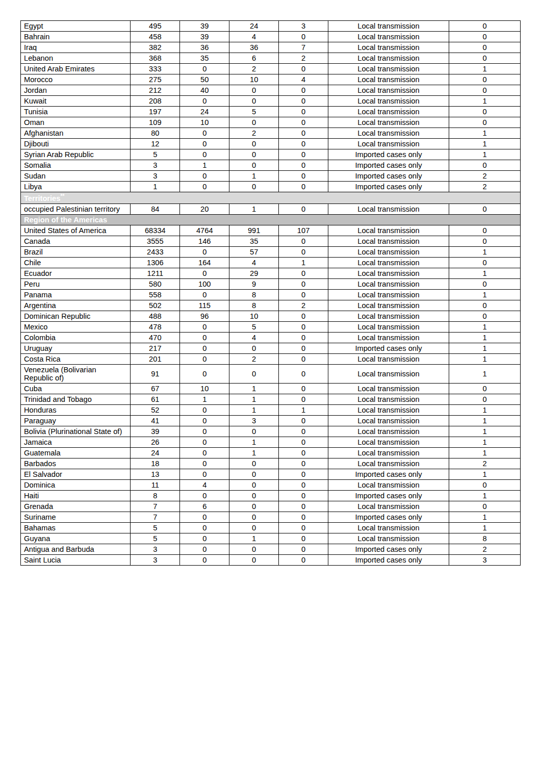| Egypt | 495 | 39 | 24 | 3 | Local transmission | 0 |
| Bahrain | 458 | 39 | 4 | 0 | Local transmission | 0 |
| Iraq | 382 | 36 | 36 | 7 | Local transmission | 0 |
| Lebanon | 368 | 35 | 6 | 2 | Local transmission | 0 |
| United Arab Emirates | 333 | 0 | 2 | 0 | Local transmission | 1 |
| Morocco | 275 | 50 | 10 | 4 | Local transmission | 0 |
| Jordan | 212 | 40 | 0 | 0 | Local transmission | 0 |
| Kuwait | 208 | 0 | 0 | 0 | Local transmission | 1 |
| Tunisia | 197 | 24 | 5 | 0 | Local transmission | 0 |
| Oman | 109 | 10 | 0 | 0 | Local transmission | 0 |
| Afghanistan | 80 | 0 | 2 | 0 | Local transmission | 1 |
| Djibouti | 12 | 0 | 0 | 0 | Local transmission | 1 |
| Syrian Arab Republic | 5 | 0 | 0 | 0 | Imported cases only | 1 |
| Somalia | 3 | 1 | 0 | 0 | Imported cases only | 0 |
| Sudan | 3 | 0 | 1 | 0 | Imported cases only | 2 |
| Libya | 1 | 0 | 0 | 0 | Imported cases only | 2 |
| Territories ** |
| occupied Palestinian territory | 84 | 20 | 1 | 0 | Local transmission | 0 |
| Region of the Americas |
| United States of America | 68334 | 4764 | 991 | 107 | Local transmission | 0 |
| Canada | 3555 | 146 | 35 | 0 | Local transmission | 0 |
| Brazil | 2433 | 0 | 57 | 0 | Local transmission | 1 |
| Chile | 1306 | 164 | 4 | 1 | Local transmission | 0 |
| Ecuador | 1211 | 0 | 29 | 0 | Local transmission | 1 |
| Peru | 580 | 100 | 9 | 0 | Local transmission | 0 |
| Panama | 558 | 0 | 8 | 0 | Local transmission | 1 |
| Argentina | 502 | 115 | 8 | 2 | Local transmission | 0 |
| Dominican Republic | 488 | 96 | 10 | 0 | Local transmission | 0 |
| Mexico | 478 | 0 | 5 | 0 | Local transmission | 1 |
| Colombia | 470 | 0 | 4 | 0 | Local transmission | 1 |
| Uruguay | 217 | 0 | 0 | 0 | Imported cases only | 1 |
| Costa Rica | 201 | 0 | 2 | 0 | Local transmission | 1 |
| Venezuela (Bolivarian Republic of) | 91 | 0 | 0 | 0 | Local transmission | 1 |
| Cuba | 67 | 10 | 1 | 0 | Local transmission | 0 |
| Trinidad and Tobago | 61 | 1 | 1 | 0 | Local transmission | 0 |
| Honduras | 52 | 0 | 1 | 1 | Local transmission | 1 |
| Paraguay | 41 | 0 | 3 | 0 | Local transmission | 1 |
| Bolivia (Plurinational State of) | 39 | 0 | 0 | 0 | Local transmission | 1 |
| Jamaica | 26 | 0 | 1 | 0 | Local transmission | 1 |
| Guatemala | 24 | 0 | 1 | 0 | Local transmission | 1 |
| Barbados | 18 | 0 | 0 | 0 | Local transmission | 2 |
| El Salvador | 13 | 0 | 0 | 0 | Imported cases only | 1 |
| Dominica | 11 | 4 | 0 | 0 | Local transmission | 0 |
| Haiti | 8 | 0 | 0 | 0 | Imported cases only | 1 |
| Grenada | 7 | 6 | 0 | 0 | Local transmission | 0 |
| Suriname | 7 | 0 | 0 | 0 | Imported cases only | 1 |
| Bahamas | 5 | 0 | 0 | 0 | Local transmission | 1 |
| Guyana | 5 | 0 | 1 | 0 | Local transmission | 8 |
| Antigua and Barbuda | 3 | 0 | 0 | 0 | Imported cases only | 2 |
| Saint Lucia | 3 | 0 | 0 | 0 | Imported cases only | 3 |